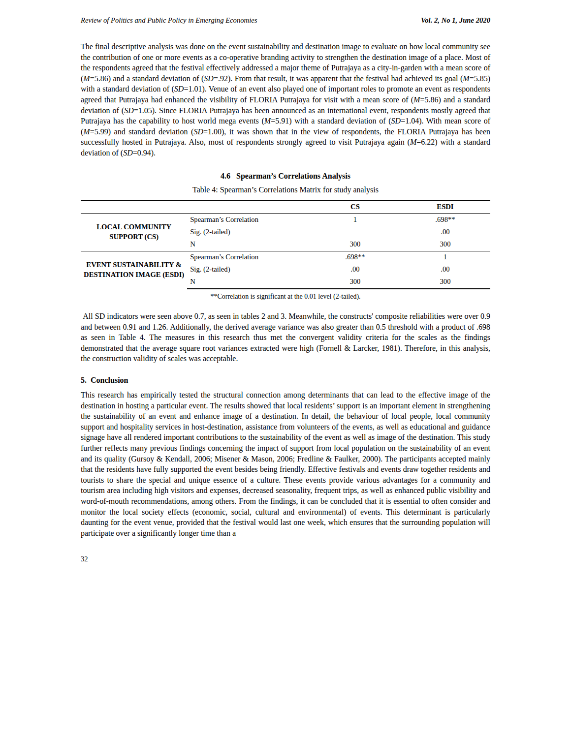Review of Politics and Public Policy in Emerging Economies Vol. 2, No 1, June 2020
The final descriptive analysis was done on the event sustainability and destination image to evaluate on how local community see the contribution of one or more events as a co-operative branding activity to strengthen the destination image of a place. Most of the respondents agreed that the festival effectively addressed a major theme of Putrajaya as a city-in-garden with a mean score of (M=5.86) and a standard deviation of (SD=.92). From that result, it was apparent that the festival had achieved its goal (M=5.85) with a standard deviation of (SD=1.01). Venue of an event also played one of important roles to promote an event as respondents agreed that Putrajaya had enhanced the visibility of FLORIA Putrajaya for visit with a mean score of (M=5.86) and a standard deviation of (SD=1.05). Since FLORIA Putrajaya has been announced as an international event, respondents mostly agreed that Putrajaya has the capability to host world mega events (M=5.91) with a standard deviation of (SD=1.04). With mean score of (M=5.99) and standard deviation (SD=1.00), it was shown that in the view of respondents, the FLORIA Putrajaya has been successfully hosted in Putrajaya. Also, most of respondents strongly agreed to visit Putrajaya again (M=6.22) with a standard deviation of (SD=0.94).
4.6 Spearman’s Correlations Analysis
Table 4: Spearman’s Correlations Matrix for study analysis
| | | CS | ESDI |
| --- | --- | --- | --- |
| LOCAL COMMUNITY SUPPORT (CS) | Spearman’s Correlation | 1 | .698** |
| Sig. (2-tailed) | | .00 |
| N | 300 | 300 |
| EVENT SUSTAINABILITY & DESTINATION IMAGE (ESDI) | Spearman’s Correlation | .698** | 1 |
| Sig. (2-tailed) | .00 | .00 |
| N | 300 | 300 |
**Correlation is significant at the 0.01 level (2-tailed).
All SD indicators were seen above 0.7, as seen in tables 2 and 3. Meanwhile, the constructs' composite reliabilities were over 0.9 and between 0.91 and 1.26. Additionally, the derived average variance was also greater than 0.5 threshold with a product of .698 as seen in Table 4. The measures in this research thus met the convergent validity criteria for the scales as the findings demonstrated that the average square root variances extracted were high (Fornell & Larcker, 1981). Therefore, in this analysis, the construction validity of scales was acceptable.
5. Conclusion
This research has empirically tested the structural connection among determinants that can lead to the effective image of the destination in hosting a particular event. The results showed that local residents’ support is an important element in strengthening the sustainability of an event and enhance image of a destination. In detail, the behaviour of local people, local community support and hospitality services in host-destination, assistance from volunteers of the events, as well as educational and guidance signage have all rendered important contributions to the sustainability of the event as well as image of the destination. This study further reflects many previous findings concerning the impact of support from local population on the sustainability of an event and its quality (Gursoy & Kendall, 2006; Misener & Mason, 2006; Fredline & Faulker, 2000). The participants accepted mainly that the residents have fully supported the event besides being friendly. Effective festivals and events draw together residents and tourists to share the special and unique essence of a culture. These events provide various advantages for a community and tourism area including high visitors and expenses, decreased seasonality, frequent trips, as well as enhanced public visibility and word-of-mouth recommendations, among others. From the findings, it can be concluded that it is essential to often consider and monitor the local society effects (economic, social, cultural and environmental) of events. This determinant is particularly daunting for the event venue, provided that the festival would last one week, which ensures that the surrounding population will participate over a significantly longer time than a
32